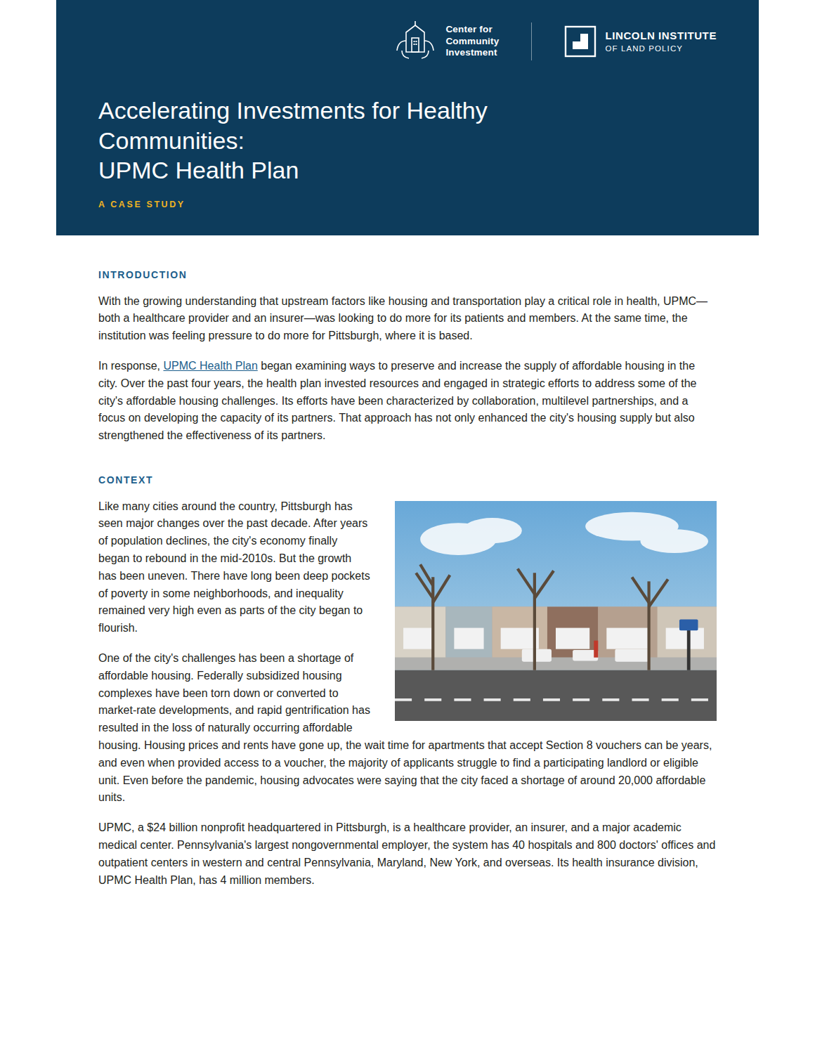Center for
Community
Investment
LINCOLN INSTITUTEOF LAND POLICY
Accelerating Investments for Healthy Communities:
UPMC Health Plan
A CASE STUDY
Introduction
With the growing understanding that upstream factors like housing and transportation play a critical role in health, UPMC—both a healthcare provider and an insurer—was looking to do more for its patients and members. At the same time, the institution was feeling pressure to do more for Pittsburgh, where it is based.
In response, UPMC Health Plan began examining ways to preserve and increase the supply of affordable housing in the city. Over the past four years, the health plan invested resources and engaged in strategic efforts to address some of the city's affordable housing challenges. Its efforts have been characterized by collaboration, multilevel partnerships, and a focus on developing the capacity of its partners. That approach has not only enhanced the city's housing supply but also strengthened the effectiveness of its partners.
Context
Like many cities around the country, Pittsburgh has seen major changes over the past decade. After years of population declines, the city's economy finally began to rebound in the mid-2010s. But the growth has been uneven. There have long been deep pockets of poverty in some neighborhoods, and inequality remained very high even as parts of the city began to flourish.
One of the city's challenges has been a shortage of affordable housing. Federally subsidized housing complexes have been torn down or converted to market-rate developments, and rapid gentrification has resulted in the loss of naturally occurring affordable housing. Housing prices and rents have gone up, the wait time for apartments that accept Section 8 vouchers can be years, and even when provided access to a voucher, the majority of applicants struggle to find a participating landlord or eligible unit. Even before the pandemic, housing advocates were saying that the city faced a shortage of around 20,000 affordable units.
UPMC, a $24 billion nonprofit headquartered in Pittsburgh, is a healthcare provider, an insurer, and a major academic medical center. Pennsylvania's largest nongovernmental employer, the system has 40 hospitals and 800 doctors' offices and outpatient centers in western and central Pennsylvania, Maryland, New York, and overseas. Its health insurance division, UPMC Health Plan, has 4 million members.